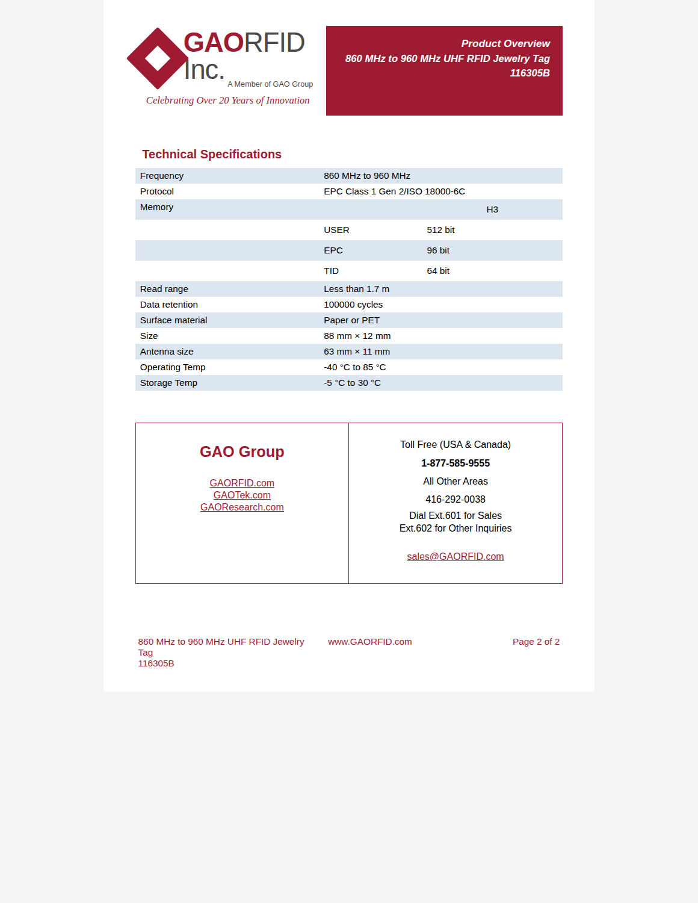GAO RFID Inc.
A Member of GAO Group
Celebrating Over 20 Years of Innovation
Product Overview
860 MHz to 960 MHz UHF RFID Jewelry Tag
116305B
Technical Specifications
| Frequency | 860 MHz to 960 MHz |
| Protocol | EPC Class 1 Gen 2/ISO 18000-6C |
| Memory | / / H3 / |
| | / USER / 512 bit / |
| | / EPC / 96 bit / |
| | / TID / 64 bit / |
| Read range | Less than 1.7 m |
| Data retention | 100000 cycles |
| Surface material | Paper or PET |
| Size | 88 mm × 12 mm |
| Antenna size | 63 mm × 11 mm |
| Operating Temp | -40 °C to 85 °C |
| Storage Temp | -5 °C to 30 °C |
GAO Group
GAORFID.com GAOTek.com GAOResearch.com
Toll Free (USA & Canada)
1-877-585-9555
All Other Areas
416-292-0038
Dial Ext.601 for Sales
Ext.602 for Other Inquiries
sales@GAORFID.com
860 MHz to 960 MHz UHF RFID Jewelry Tag
116305B
www.GAORFID.com
Page 2 of 2